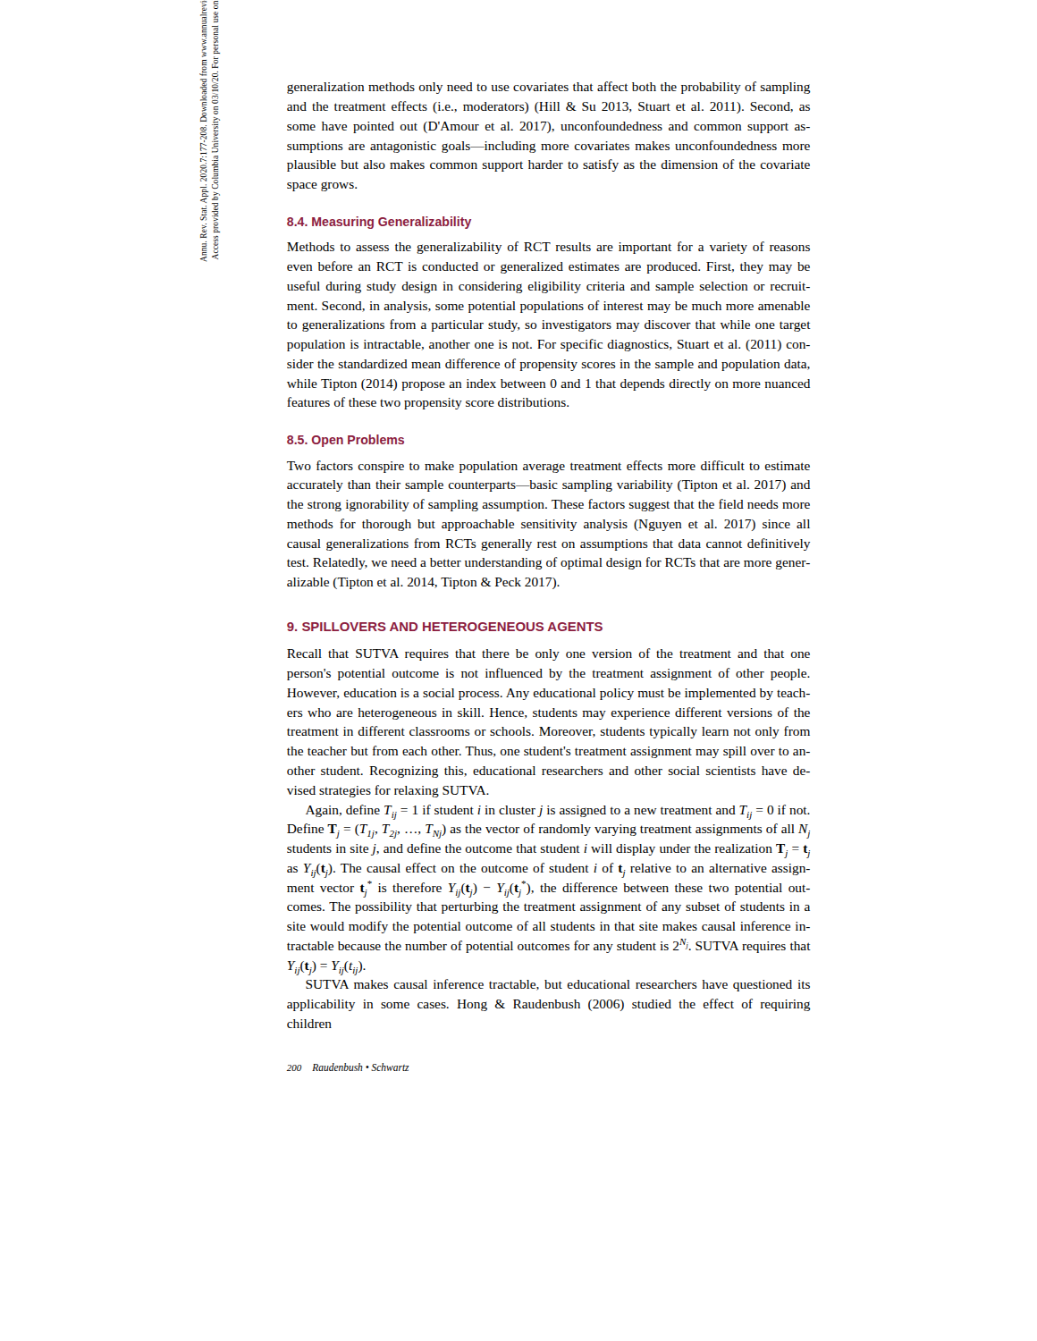Annu. Rev. Stat. Appl. 2020.7:177-208. Downloaded from www.annualreviews.org
Access provided by Columbia University on 03/10/20. For personal use only.
generalization methods only need to use covariates that affect both the probability of sampling and the treatment effects (i.e., moderators) (Hill & Su 2013, Stuart et al. 2011). Second, as some have pointed out (D'Amour et al. 2017), unconfoundedness and common support assumptions are antagonistic goals—including more covariates makes unconfoundedness more plausible but also makes common support harder to satisfy as the dimension of the covariate space grows.
8.4. Measuring Generalizability
Methods to assess the generalizability of RCT results are important for a variety of reasons even before an RCT is conducted or generalized estimates are produced. First, they may be useful during study design in considering eligibility criteria and sample selection or recruitment. Second, in analysis, some potential populations of interest may be much more amenable to generalizations from a particular study, so investigators may discover that while one target population is intractable, another one is not. For specific diagnostics, Stuart et al. (2011) consider the standardized mean difference of propensity scores in the sample and population data, while Tipton (2014) propose an index between 0 and 1 that depends directly on more nuanced features of these two propensity score distributions.
8.5. Open Problems
Two factors conspire to make population average treatment effects more difficult to estimate accurately than their sample counterparts—basic sampling variability (Tipton et al. 2017) and the strong ignorability of sampling assumption. These factors suggest that the field needs more methods for thorough but approachable sensitivity analysis (Nguyen et al. 2017) since all causal generalizations from RCTs generally rest on assumptions that data cannot definitively test. Relatedly, we need a better understanding of optimal design for RCTs that are more generalizable (Tipton et al. 2014, Tipton & Peck 2017).
9. SPILLOVERS AND HETEROGENEOUS AGENTS
Recall that SUTVA requires that there be only one version of the treatment and that one person's potential outcome is not influenced by the treatment assignment of other people. However, education is a social process. Any educational policy must be implemented by teachers who are heterogeneous in skill. Hence, students may experience different versions of the treatment in different classrooms or schools. Moreover, students typically learn not only from the teacher but from each other. Thus, one student's treatment assignment may spill over to another student. Recognizing this, educational researchers and other social scientists have devised strategies for relaxing SUTVA.
Again, define Tij = 1 if student i in cluster j is assigned to a new treatment and Tij = 0 if not. Define Tj = (T1j, T2j, …, TNj) as the vector of randomly varying treatment assignments of all Nj students in site j, and define the outcome that student i will display under the realization Tj = tj as Yij(tj). The causal effect on the outcome of student i of tj relative to an alternative assignment vector tj* is therefore Yij(tj) − Yij(tj*), the difference between these two potential outcomes. The possibility that perturbing the treatment assignment of any subset of students in a site would modify the potential outcome of all students in that site makes causal inference intractable because the number of potential outcomes for any student is 2Nj. SUTVA requires that Yij(tj) = Yij(tij).
SUTVA makes causal inference tractable, but educational researchers have questioned its applicability in some cases. Hong & Raudenbush (2006) studied the effect of requiring children
200 Raudenbush • Schwartz